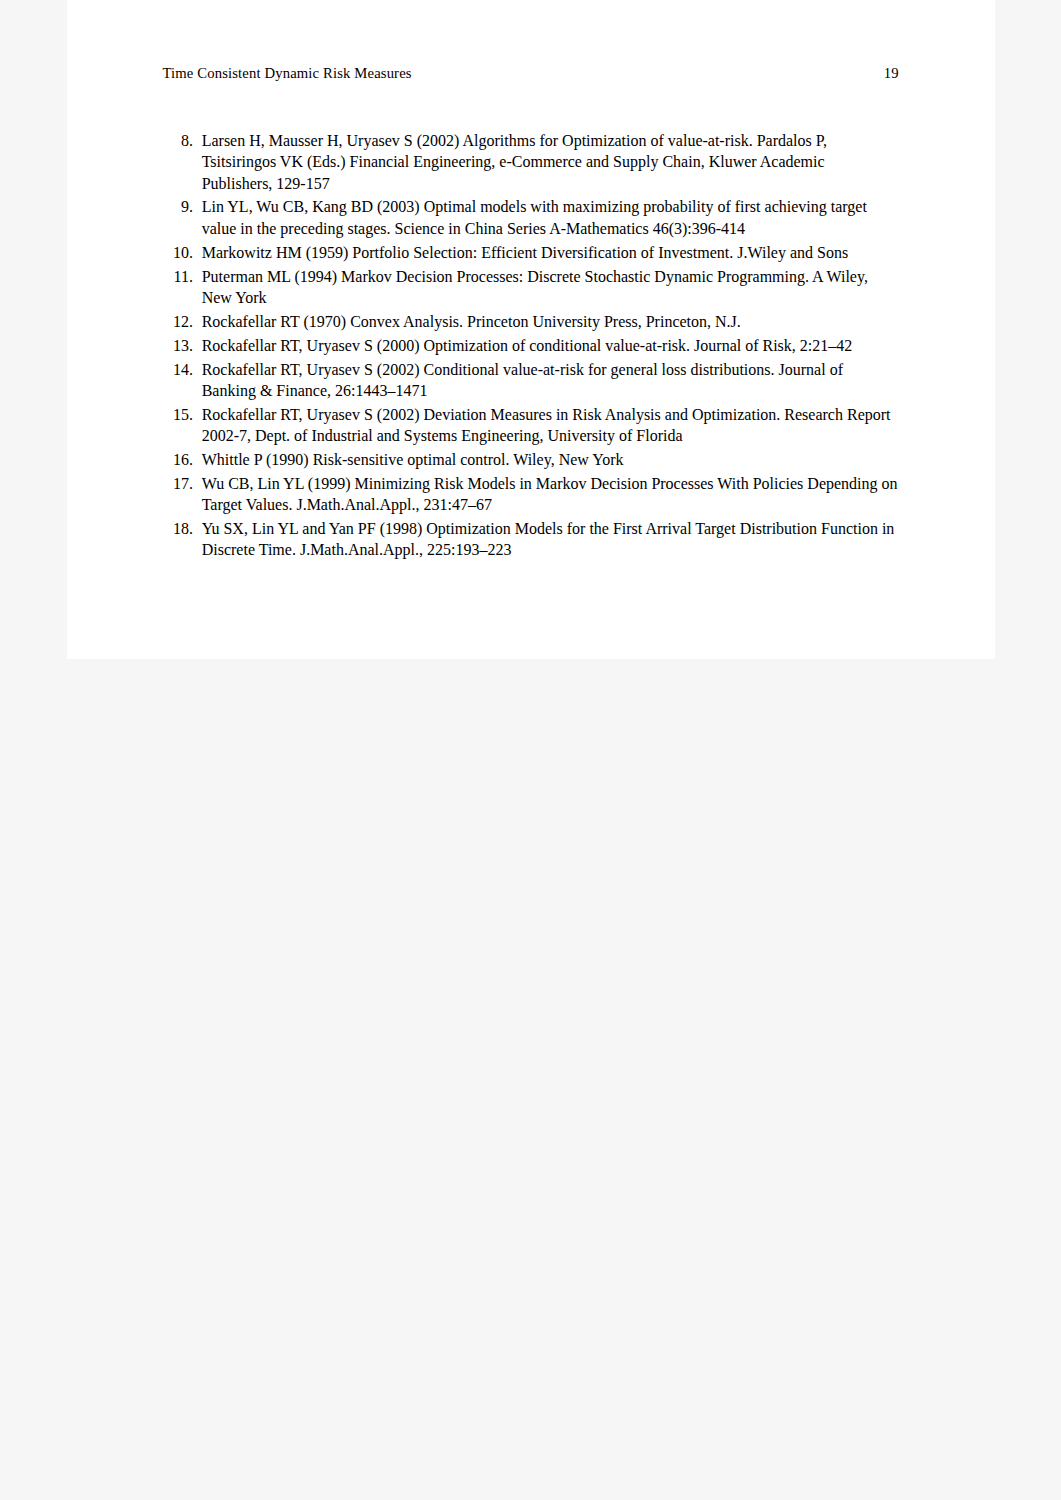Time Consistent Dynamic Risk Measures 19
Larsen H, Mausser H, Uryasev S (2002) Algorithms for Optimization of value-at-risk. Pardalos P, Tsitsiringos VK (Eds.) Financial Engineering, e-Commerce and Supply Chain, Kluwer Academic Publishers, 129-157
Lin YL, Wu CB, Kang BD (2003) Optimal models with maximizing probability of first achieving target value in the preceding stages. Science in China Series A-Mathematics 46(3):396-414
Markowitz HM (1959) Portfolio Selection: Efficient Diversification of Investment. J.Wiley and Sons
Puterman ML (1994) Markov Decision Processes: Discrete Stochastic Dynamic Programming. A Wiley, New York
Rockafellar RT (1970) Convex Analysis. Princeton University Press, Princeton, N.J.
Rockafellar RT, Uryasev S (2000) Optimization of conditional value-at-risk. Journal of Risk, 2:21–42
Rockafellar RT, Uryasev S (2002) Conditional value-at-risk for general loss distributions. Journal of Banking & Finance, 26:1443–1471
Rockafellar RT, Uryasev S (2002) Deviation Measures in Risk Analysis and Optimization. Research Report 2002-7, Dept. of Industrial and Systems Engineering, University of Florida
Whittle P (1990) Risk-sensitive optimal control. Wiley, New York
Wu CB, Lin YL (1999) Minimizing Risk Models in Markov Decision Processes With Policies Depending on Target Values. J.Math.Anal.Appl., 231:47–67
Yu SX, Lin YL and Yan PF (1998) Optimization Models for the First Arrival Target Distribution Function in Discrete Time. J.Math.Anal.Appl., 225:193–223